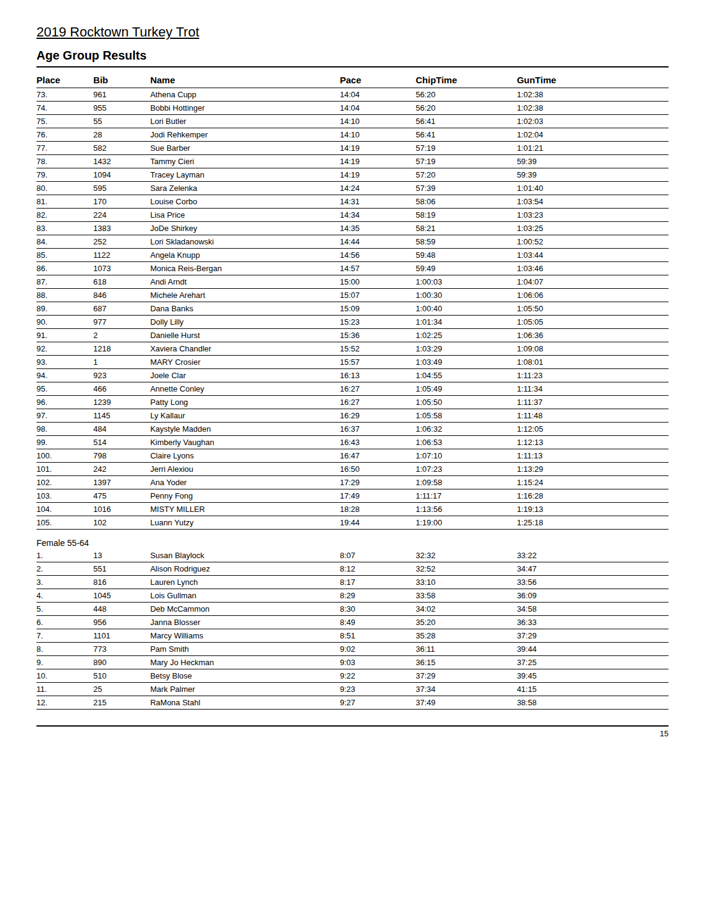2019 Rocktown Turkey Trot
Age Group Results
| Place | Bib | Name | Pace | ChipTime | GunTime |
| --- | --- | --- | --- | --- | --- |
| 73. | 961 | Athena Cupp | 14:04 | 56:20 | 1:02:38 |
| 74. | 955 | Bobbi Hottinger | 14:04 | 56:20 | 1:02:38 |
| 75. | 55 | Lori Butler | 14:10 | 56:41 | 1:02:03 |
| 76. | 28 | Jodi Rehkemper | 14:10 | 56:41 | 1:02:04 |
| 77. | 582 | Sue Barber | 14:19 | 57:19 | 1:01:21 |
| 78. | 1432 | Tammy Cieri | 14:19 | 57:19 | 59:39 |
| 79. | 1094 | Tracey Layman | 14:19 | 57:20 | 59:39 |
| 80. | 595 | Sara Zelenka | 14:24 | 57:39 | 1:01:40 |
| 81. | 170 | Louise Corbo | 14:31 | 58:06 | 1:03:54 |
| 82. | 224 | Lisa Price | 14:34 | 58:19 | 1:03:23 |
| 83. | 1383 | JoDe Shirkey | 14:35 | 58:21 | 1:03:25 |
| 84. | 252 | Lori Skladanowski | 14:44 | 58:59 | 1:00:52 |
| 85. | 1122 | Angela Knupp | 14:56 | 59:48 | 1:03:44 |
| 86. | 1073 | Monica Reis-Bergan | 14:57 | 59:49 | 1:03:46 |
| 87. | 618 | Andi Arndt | 15:00 | 1:00:03 | 1:04:07 |
| 88. | 846 | Michele Arehart | 15:07 | 1:00:30 | 1:06:06 |
| 89. | 687 | Dana Banks | 15:09 | 1:00:40 | 1:05:50 |
| 90. | 977 | Dolly Lilly | 15:23 | 1:01:34 | 1:05:05 |
| 91. | 2 | Danielle Hurst | 15:36 | 1:02:25 | 1:06:36 |
| 92. | 1218 | Xaviera Chandler | 15:52 | 1:03:29 | 1:09:08 |
| 93. | 1 | MARY Crosier | 15:57 | 1:03:49 | 1:08:01 |
| 94. | 923 | Joele Clar | 16:13 | 1:04:55 | 1:11:23 |
| 95. | 466 | Annette Conley | 16:27 | 1:05:49 | 1:11:34 |
| 96. | 1239 | Patty Long | 16:27 | 1:05:50 | 1:11:37 |
| 97. | 1145 | Ly Kallaur | 16:29 | 1:05:58 | 1:11:48 |
| 98. | 484 | Kaystyle Madden | 16:37 | 1:06:32 | 1:12:05 |
| 99. | 514 | Kimberly Vaughan | 16:43 | 1:06:53 | 1:12:13 |
| 100. | 798 | Claire Lyons | 16:47 | 1:07:10 | 1:11:13 |
| 101. | 242 | Jerri Alexiou | 16:50 | 1:07:23 | 1:13:29 |
| 102. | 1397 | Ana Yoder | 17:29 | 1:09:58 | 1:15:24 |
| 103. | 475 | Penny Fong | 17:49 | 1:11:17 | 1:16:28 |
| 104. | 1016 | MISTY MILLER | 18:28 | 1:13:56 | 1:19:13 |
| 105. | 102 | Luann Yutzy | 19:44 | 1:19:00 | 1:25:18 |
| Female 55-64 |
| 1. | 13 | Susan Blaylock | 8:07 | 32:32 | 33:22 |
| 2. | 551 | Alison Rodriguez | 8:12 | 32:52 | 34:47 |
| 3. | 816 | Lauren Lynch | 8:17 | 33:10 | 33:56 |
| 4. | 1045 | Lois Gullman | 8:29 | 33:58 | 36:09 |
| 5. | 448 | Deb McCammon | 8:30 | 34:02 | 34:58 |
| 6. | 956 | Janna Blosser | 8:49 | 35:20 | 36:33 |
| 7. | 1101 | Marcy Williams | 8:51 | 35:28 | 37:29 |
| 8. | 773 | Pam Smith | 9:02 | 36:11 | 39:44 |
| 9. | 890 | Mary Jo Heckman | 9:03 | 36:15 | 37:25 |
| 10. | 510 | Betsy Blose | 9:22 | 37:29 | 39:45 |
| 11. | 25 | Mark Palmer | 9:23 | 37:34 | 41:15 |
| 12. | 215 | RaMona Stahl | 9:27 | 37:49 | 38:58 |
15